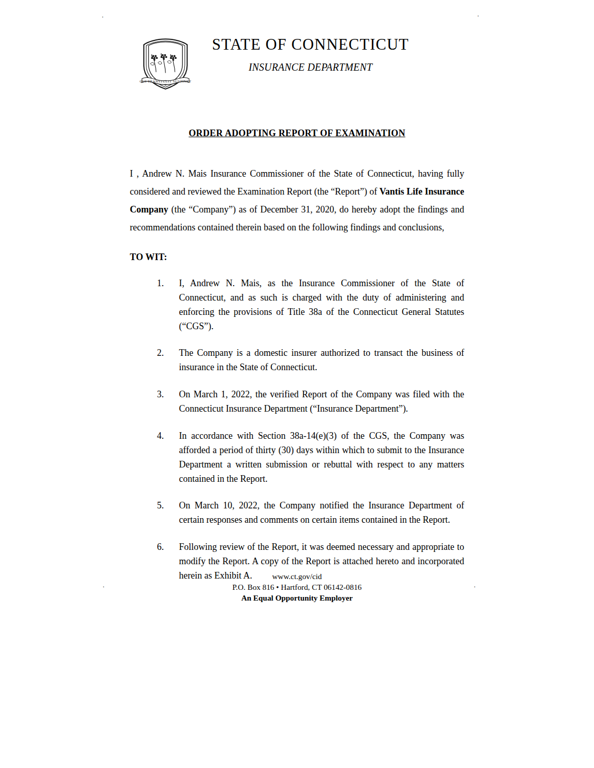. .
QUI TRANSTULIT SUSTINET
STATE OF CONNECTICUT
INSURANCE DEPARTMENT
ORDER ADOPTING REPORT OF EXAMINATION
I , Andrew N. Mais Insurance Commissioner of the State of Connecticut, having fully considered and reviewed the Examination Report (the “Report”) of Vantis Life Insurance Company (the “Company”) as of December 31, 2020, do hereby adopt the findings and recommendations contained therein based on the following findings and conclusions,
TO WIT:
I, Andrew N. Mais, as the Insurance Commissioner of the State of Connecticut, and as such is charged with the duty of administering and enforcing the provisions of Title 38a of the Connecticut General Statutes (“CGS”).
The Company is a domestic insurer authorized to transact the business of insurance in the State of Connecticut.
On March 1, 2022, the verified Report of the Company was filed with the Connecticut Insurance Department (“Insurance Department”).
In accordance with Section 38a-14(e)(3) of the CGS, the Company was afforded a period of thirty (30) days within which to submit to the Insurance Department a written submission or rebuttal with respect to any matters contained in the Report.
On March 10, 2022, the Company notified the Insurance Department of certain responses and comments on certain items contained in the Report.
Following review of the Report, it was deemed necessary and appropriate to modify the Report. A copy of the Report is attached hereto and incorporated herein as Exhibit A.
. .
www.ct.gov/cid
P.O. Box 816 • Hartford, CT 06142-0816
An Equal Opportunity Employer